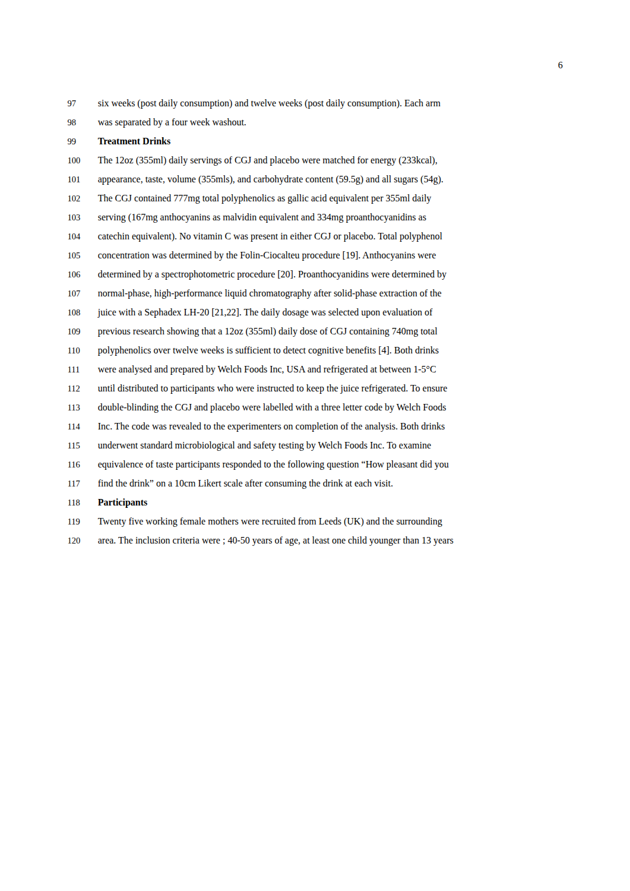6
97
six weeks (post daily consumption) and twelve weeks (post daily consumption). Each arm
98
was separated by a four week washout.
99
Treatment Drinks
100
The 12oz (355ml) daily servings of CGJ and placebo were matched for energy (233kcal),
101
appearance, taste, volume (355mls), and carbohydrate content (59.5g) and all sugars (54g).
102
The CGJ contained 777mg total polyphenolics as gallic acid equivalent per 355ml daily
103
serving (167mg anthocyanins as malvidin equivalent and 334mg proanthocyanidins as
104
catechin equivalent). No vitamin C was present in either CGJ or placebo. Total polyphenol
105
concentration was determined by the Folin-Ciocalteu procedure [19]. Anthocyanins were
106
determined by a spectrophotometric procedure [20]. Proanthocyanidins were determined by
107
normal-phase, high-performance liquid chromatography after solid-phase extraction of the
108
juice with a Sephadex LH-20 [21,22]. The daily dosage was selected upon evaluation of
109
previous research showing that a 12oz (355ml) daily dose of CGJ containing 740mg total
110
polyphenolics over twelve weeks is sufficient to detect cognitive benefits [4]. Both drinks
111
were analysed and prepared by Welch Foods Inc, USA and refrigerated at between 1-5°C
112
until distributed to participants who were instructed to keep the juice refrigerated. To ensure
113
double-blinding the CGJ and placebo were labelled with a three letter code by Welch Foods
114
Inc. The code was revealed to the experimenters on completion of the analysis. Both drinks
115
underwent standard microbiological and safety testing by Welch Foods Inc. To examine
116
equivalence of taste participants responded to the following question “How pleasant did you
117
find the drink” on a 10cm Likert scale after consuming the drink at each visit.
118
Participants
119
Twenty five working female mothers were recruited from Leeds (UK) and the surrounding
120
area. The inclusion criteria were ; 40-50 years of age, at least one child younger than 13 years